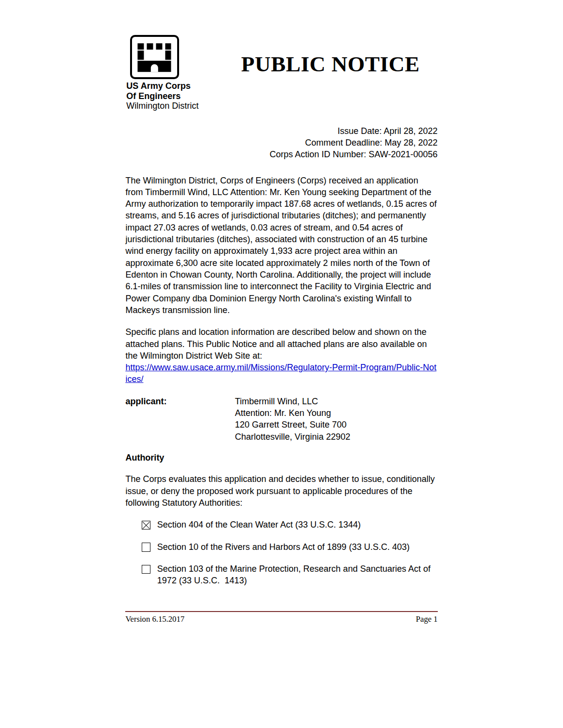US Army Corps
Of Engineers
Wilmington District
PUBLIC NOTICE
Issue Date: April 28, 2022
Comment Deadline: May 28, 2022
Corps Action ID Number: SAW-2021-00056
The Wilmington District, Corps of Engineers (Corps) received an application from Timbermill Wind, LLC Attention: Mr. Ken Young seeking Department of the Army authorization to temporarily impact 187.68 acres of wetlands, 0.15 acres of streams, and 5.16 acres of jurisdictional tributaries (ditches); and permanently impact 27.03 acres of wetlands, 0.03 acres of stream, and 0.54 acres of jurisdictional tributaries (ditches), associated with construction of an 45 turbine wind energy facility on approximately 1,933 acre project area within an approximate 6,300 acre site located approximately 2 miles north of the Town of Edenton in Chowan County, North Carolina. Additionally, the project will include 6.1-miles of transmission line to interconnect the Facility to Virginia Electric and Power Company dba Dominion Energy North Carolina's existing Winfall to Mackeys transmission line.
Specific plans and location information are described below and shown on the attached plans. This Public Notice and all attached plans are also available on the Wilmington District Web Site at:
https://www.saw.usace.army.mil/Missions/Regulatory-Permit-Program/Public-Notices/
applicant:
Timbermill Wind, LLC
Attention: Mr. Ken Young
120 Garrett Street, Suite 700
Charlottesville, Virginia 22902
Authority
The Corps evaluates this application and decides whether to issue, conditionally issue, or deny the proposed work pursuant to applicable procedures of the following Statutory Authorities:
Section 404 of the Clean Water Act (33 U.S.C. 1344)
Section 10 of the Rivers and Harbors Act of 1899 (33 U.S.C. 403)
Section 103 of the Marine Protection, Research and Sanctuaries Act of 1972 (33 U.S.C. 1413)
Version 6.15.2017
Page 1